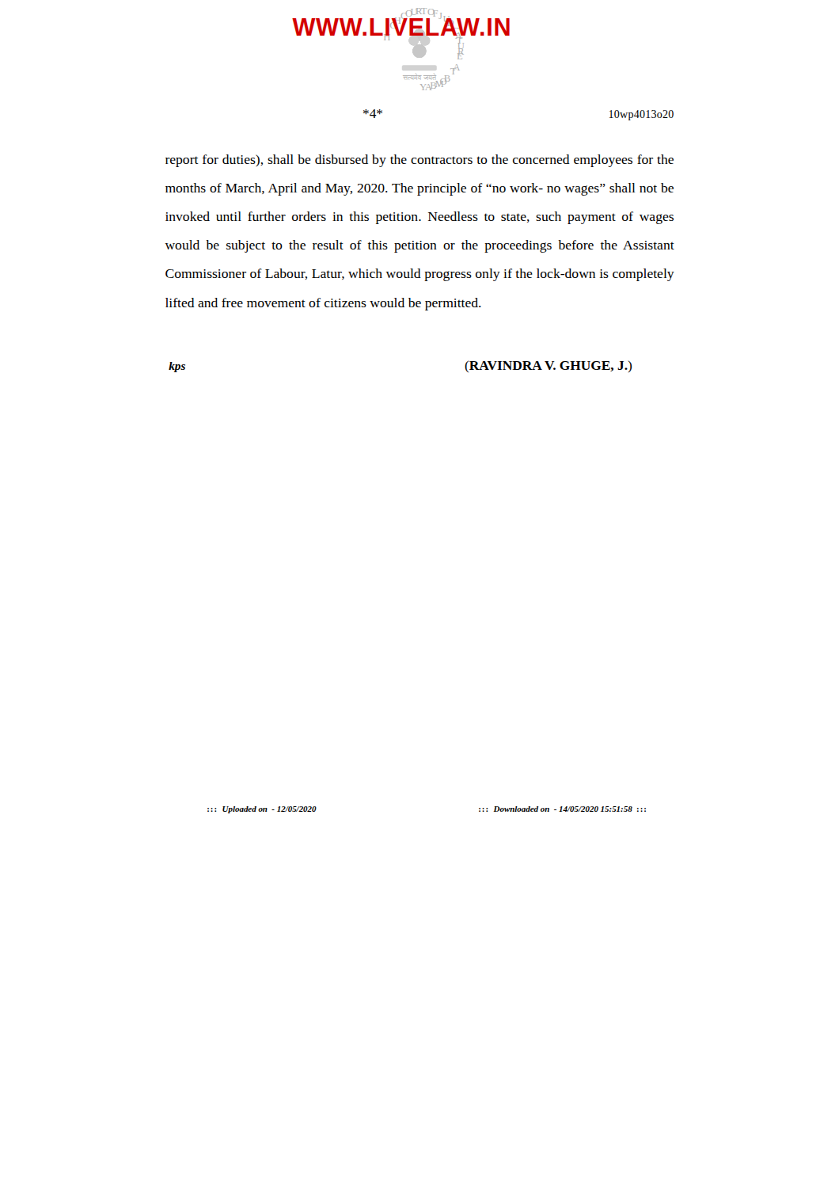H I G H C O U R T O F J U D I C A T U R E A T B O M B A Y
सत्यमेव जयते
WWW.LIVELAW.IN
*4*
10wp4013o20
report for duties), shall be disbursed by the contractors to the concerned employees for the months of March, April and May, 2020. The principle of “no work- no wages” shall not be invoked until further orders in this petition. Needless to state, such payment of wages would be subject to the result of this petition or the proceedings before the Assistant Commissioner of Labour, Latur, which would progress only if the lock-down is completely lifted and free movement of citizens would be permitted.
kps
(RAVINDRA V. GHUGE, J.)
::: Uploaded on - 12/05/2020
::: Downloaded on - 14/05/2020 15:51:58 :::